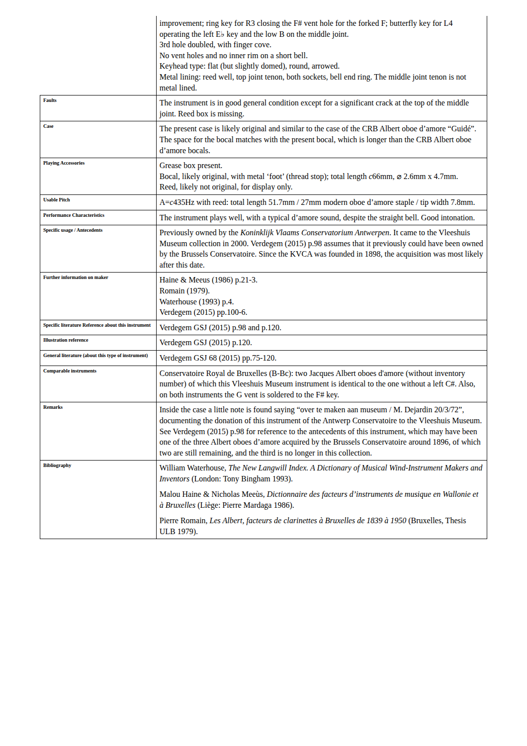| | improvement; ring key for R3 closing the F# vent hole for the forked F; butterfly key for L4 operating the left E♭ key and the low B on the middle joint. 3rd hole doubled, with finger cove. No vent holes and no inner rim on a short bell. Keyhead type: flat (but slightly domed), round, arrowed. Metal lining: reed well, top joint tenon, both sockets, bell end ring. The middle joint tenon is not metal lined. |
| Faults | The instrument is in good general condition except for a significant crack at the top of the middle joint. Reed box is missing. |
| Case | The present case is likely original and similar to the case of the CRB Albert oboe d’amore “Guidé”. The space for the bocal matches with the present bocal, which is longer than the CRB Albert oboe d’amore bocals. |
| Playing Accessories | Grease box present. Bocal, likely original, with metal ‘foot’ (thread stop); total length c 66mm, ⌀ 2.6mm x 4.7mm. Reed, likely not original, for display only. |
| Usable Pitch | A= c 435Hz with reed: total length 51.7mm / 27mm modern oboe d’amore staple / tip width 7.8mm. |
| Performance Characteristics | The instrument plays well, with a typical d’amore sound, despite the straight bell. Good intonation. |
| Specific usage / Antecedents | Previously owned by the Koninklijk Vlaams Conservatorium Antwerpen . It came to the Vleeshuis Museum collection in 2000. Verdegem (2015) p.98 assumes that it previously could have been owned by the Brussels Conservatoire. Since the KVCA was founded in 1898, the acquisition was most likely after this date. |
| Further information on maker | Haine & Meeus (1986) p.21-3. Romain (1979). Waterhouse (1993) p.4. Verdegem (2015) pp.100-6. |
| Specific literature Reference about this instrument | Verdegem GSJ (2015) p.98 and p.120. |
| Illustration reference | Verdegem GSJ (2015) p.120. |
| General literature (about this type of instrument) | Verdegem GSJ 68 (2015) pp.75-120. |
| Comparable instruments | Conservatoire Royal de Bruxelles (B-Bc): two Jacques Albert oboes d'amore (without inventory number) of which this Vleeshuis Museum instrument is identical to the one without a left C#. Also, on both instruments the G vent is soldered to the F# key. |
| Remarks | Inside the case a little note is found saying “over te maken aan museum / M. Dejardin 20/3/72”, documenting the donation of this instrument of the Antwerp Conservatoire to the Vleeshuis Museum. See Verdegem (2015) p.98 for reference to the antecedents of this instrument, which may have been one of the three Albert oboes d’amore acquired by the Brussels Conservatoire around 1896, of which two are still remaining, and the third is no longer in this collection. |
| Bibliography | William Waterhouse, The New Langwill Index. A Dictionary of Musical Wind-Instrument Makers and Inventors (London: Tony Bingham 1993). Malou Haine & Nicholas Meeùs, Dictionnaire des facteurs d’instruments de musique en Wallonie et à Bruxelles (Liège: Pierre Mardaga 1986). Pierre Romain, Les Albert, facteurs de clarinettes à Bruxelles de 1839 à 1950 (Bruxelles, Thesis ULB 1979). |